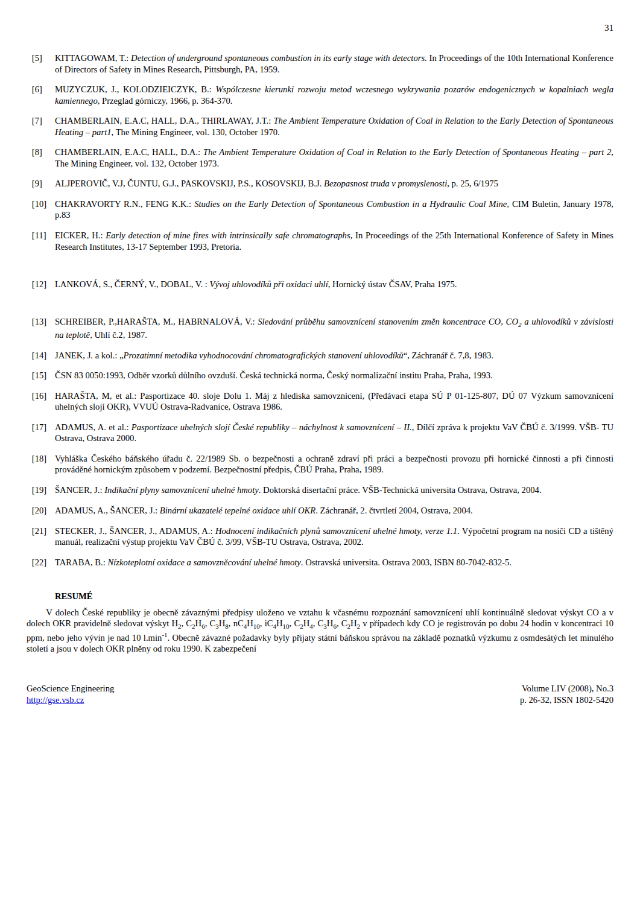31
[5] KITTAGOWAM, T.: Detection of underground spontaneous combustion in its early stage with detectors. In Proceedings of the 10th International Konference of Directors of Safety in Mines Research, Pittsburgh, PA, 1959.
[6] MUZYCZUK, J., KOLODZIEICZYK, B.: Wspólczesne kierunki rozwoju metod wczesnego wykrywania pozarów endogenicznych w kopalniach wegla kamiennego, Przeglad górniczy, 1966, p. 364-370.
[7] CHAMBERLAIN, E.A.C, HALL, D.A., THIRLAWAY, J.T.: The Ambient Temperature Oxidation of Coal in Relation to the Early Detection of Spontaneous Heating – part1, The Mining Engineer, vol. 130, October 1970.
[8] CHAMBERLAIN, E.A.C, HALL, D.A.: The Ambient Temperature Oxidation of Coal in Relation to the Early Detection of Spontaneous Heating – part 2, The Mining Engineer, vol. 132, October 1973.
[9] ALJPEROVIČ, V.J, ČUNTU, G.J., PASKOVSKIJ, P.S., KOSOVSKIJ, B.J. Bezopasnost truda v promyslenosti, p. 25, 6/1975
[10] CHAKRAVORTY R.N., FENG K.K.: Studies on the Early Detection of Spontaneous Combustion in a Hydraulic Coal Mine, CIM Buletin, January 1978, p.83
[11] EICKER, H.: Early detection of mine fires with intrinsically safe chromatographs, In Proceedings of the 25th International Konference of Safety in Mines Research Institutes, 13-17 September 1993, Pretoria.
[12] LANKOVÁ, S., ČERNÝ, V., DOBAL, V. : Vývoj uhlovodíků při oxidaci uhlí, Hornický ústav ČSAV, Praha 1975.
[13] SCHREIBER, P.,HARAŠTA, M., HABRNALOVÁ, V.: Sledování průběhu samovznícení stanovením změn koncentrace CO, CO2 a uhlovodíků v závislosti na teplotě, Uhlí č.2, 1987.
[14] JANEK, J. a kol.: „Prozatimní metodika vyhodnocování chromatografických stanovení uhlovodíků“, Záchranář č. 7,8, 1983.
[15] ČSN 83 0050:1993, Odběr vzorků důlního ovzduší. Česká technická norma, Český normalizační institu Praha, Praha, 1993.
[16] HARAŠTA, M, et al.: Pasportizace 40. sloje Dolu 1. Máj z hlediska samovznícení, (Předávací etapa SÚ P 01-125-807, DÚ 07 Výzkum samovznícení uhelných slojí OKR), VVUÚ Ostrava-Radvanice, Ostrava 1986.
[17] ADAMUS, A. et al.: Pasportizace uhelných slojí České republiky – náchylnost k samovznícení – II., Dílčí zpráva k projektu VaV ČBÚ č. 3/1999. VŠB- TU Ostrava, Ostrava 2000.
[18] Vyhláška Českého báňského úřadu č. 22/1989 Sb. o bezpečnosti a ochraně zdraví při práci a bezpečnosti provozu při hornické činnosti a při činnosti prováděné hornickým způsobem v podzemí. Bezpečnostní předpis, ČBÚ Praha, Praha, 1989.
[19] ŠANCER, J.: Indikační plyny samovznícení uhelné hmoty. Doktorská disertační práce. VŠB-Technická universita Ostrava, Ostrava, 2004.
[20] ADAMUS, A., ŠANCER, J.: Binární ukazatelé tepelné oxidace uhlí OKR. Záchranář, 2. čtvrtletí 2004, Ostrava, 2004.
[21] STECKER, J., ŠANCER, J., ADAMUS, A.: Hodnocení indikačních plynů samovznícení uhelné hmoty, verze 1.1. Výpočetní program na nosiči CD a tištěný manuál, realizační výstup projektu VaV ČBÚ č. 3/99, VŠB-TU Ostrava, Ostrava, 2002.
[22] TARABA, B.: Nízkoteplotní oxidace a samovzněcování uhelné hmoty. Ostravská universita. Ostrava 2003, ISBN 80-7042-832-5.
RESUMÉ
V dolech České republiky je obecně závaznými předpisy uloženo ve vztahu k včasnému rozpoznání samovznícení uhlí kontinuálně sledovat výskyt CO a v dolech OKR pravidelně sledovat výskyt H2, C2H6, C3H8, nC4H10, iC4H10, C2H4, C3H6, C2H2 v případech kdy CO je registrován po dobu 24 hodin v koncentraci 10 ppm, nebo jeho vývin je nad 10 l.min-1. Obecně závazné požadavky byly přijaty státní báňskou správou na základě poznatků výzkumu z osmdesátých let minulého století a jsou v dolech OKR plněny od roku 1990. K zabezpečení
GeoScience Engineering
http://gse.vsb.cz
Volume LIV (2008), No.3
p. 26-32, ISSN 1802-5420